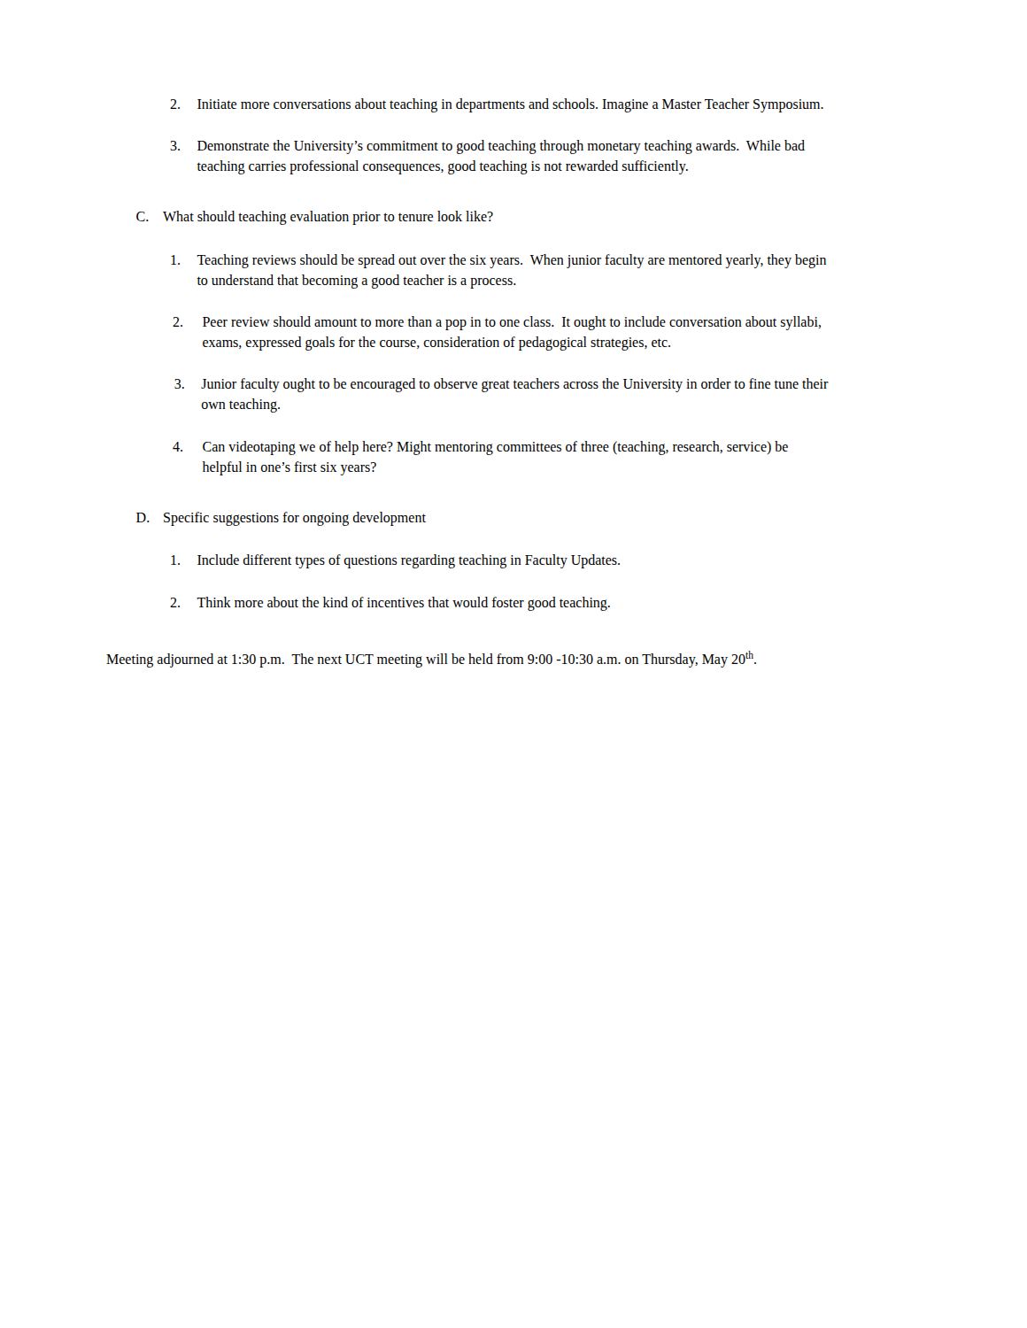2. Initiate more conversations about teaching in departments and schools. Imagine a Master Teacher Symposium.
3. Demonstrate the University’s commitment to good teaching through monetary teaching awards. While bad teaching carries professional consequences, good teaching is not rewarded sufficiently.
C. What should teaching evaluation prior to tenure look like?
1. Teaching reviews should be spread out over the six years. When junior faculty are mentored yearly, they begin to understand that becoming a good teacher is a process.
2. Peer review should amount to more than a pop in to one class. It ought to include conversation about syllabi, exams, expressed goals for the course, consideration of pedagogical strategies, etc.
3. Junior faculty ought to be encouraged to observe great teachers across the University in order to fine tune their own teaching.
4. Can videotaping we of help here? Might mentoring committees of three (teaching, research, service) be helpful in one’s first six years?
D. Specific suggestions for ongoing development
1. Include different types of questions regarding teaching in Faculty Updates.
2. Think more about the kind of incentives that would foster good teaching.
Meeting adjourned at 1:30 p.m. The next UCT meeting will be held from 9:00 -10:30 a.m. on Thursday, May 20th.